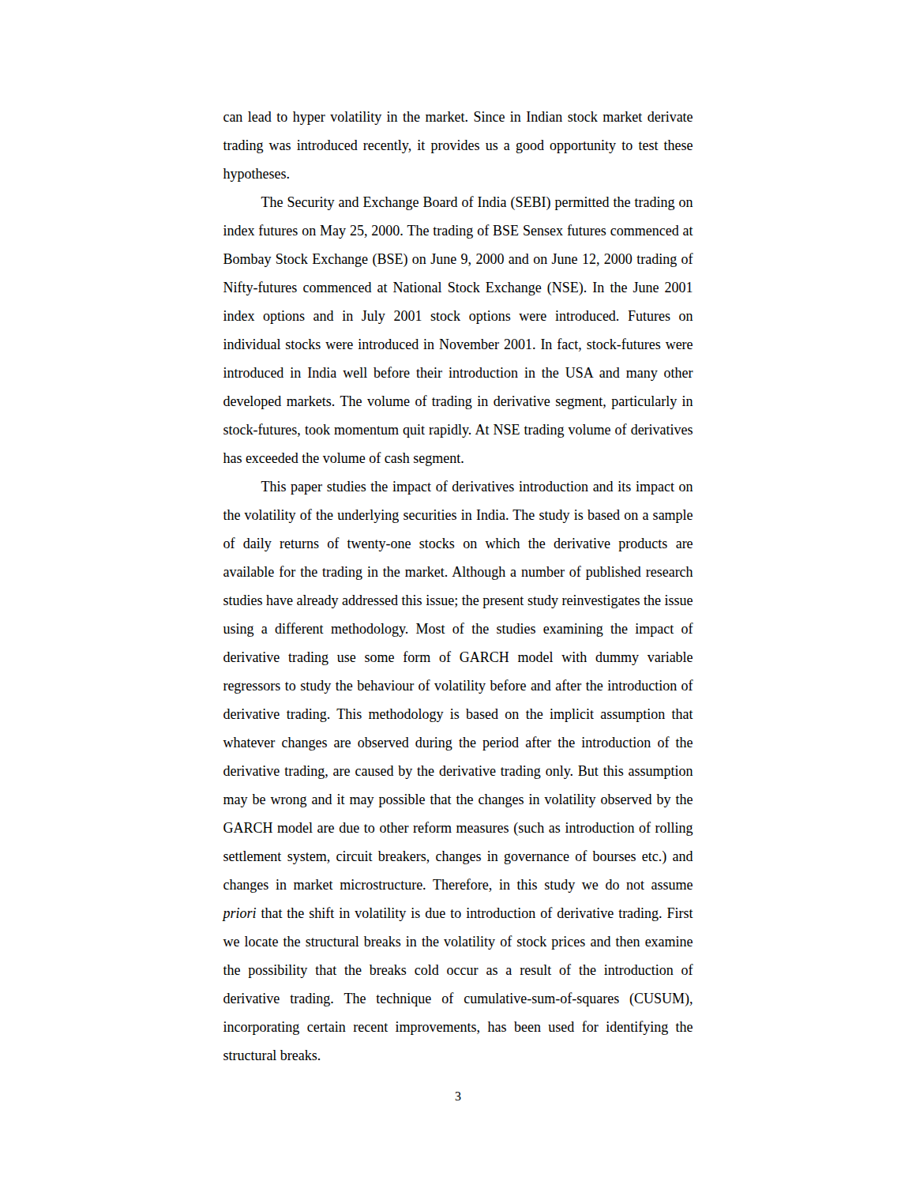can lead to hyper volatility in the market. Since in Indian stock market derivate trading was introduced recently, it provides us a good opportunity to test these hypotheses.
The Security and Exchange Board of India (SEBI) permitted the trading on index futures on May 25, 2000. The trading of BSE Sensex futures commenced at Bombay Stock Exchange (BSE) on June 9, 2000 and on June 12, 2000 trading of Nifty-futures commenced at National Stock Exchange (NSE). In the June 2001 index options and in July 2001 stock options were introduced. Futures on individual stocks were introduced in November 2001. In fact, stock-futures were introduced in India well before their introduction in the USA and many other developed markets. The volume of trading in derivative segment, particularly in stock-futures, took momentum quit rapidly. At NSE trading volume of derivatives has exceeded the volume of cash segment.
This paper studies the impact of derivatives introduction and its impact on the volatility of the underlying securities in India. The study is based on a sample of daily returns of twenty-one stocks on which the derivative products are available for the trading in the market. Although a number of published research studies have already addressed this issue; the present study reinvestigates the issue using a different methodology. Most of the studies examining the impact of derivative trading use some form of GARCH model with dummy variable regressors to study the behaviour of volatility before and after the introduction of derivative trading. This methodology is based on the implicit assumption that whatever changes are observed during the period after the introduction of the derivative trading, are caused by the derivative trading only. But this assumption may be wrong and it may possible that the changes in volatility observed by the GARCH model are due to other reform measures (such as introduction of rolling settlement system, circuit breakers, changes in governance of bourses etc.) and changes in market microstructure. Therefore, in this study we do not assume priori that the shift in volatility is due to introduction of derivative trading. First we locate the structural breaks in the volatility of stock prices and then examine the possibility that the breaks cold occur as a result of the introduction of derivative trading. The technique of cumulative-sum-of-squares (CUSUM), incorporating certain recent improvements, has been used for identifying the structural breaks.
3